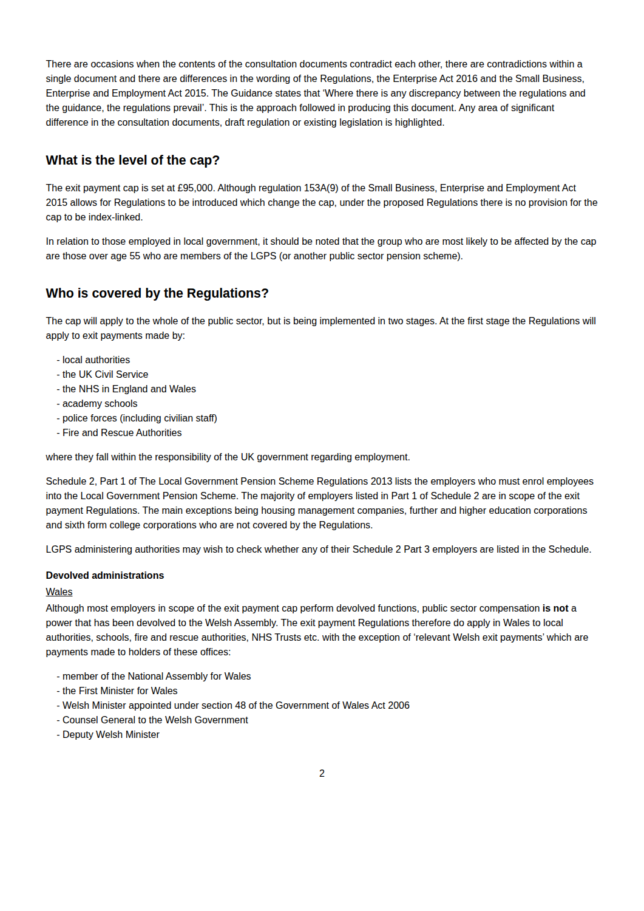There are occasions when the contents of the consultation documents contradict each other, there are contradictions within a single document and there are differences in the wording of the Regulations, the Enterprise Act 2016 and the Small Business, Enterprise and Employment Act 2015. The Guidance states that ‘Where there is any discrepancy between the regulations and the guidance, the regulations prevail’. This is the approach followed in producing this document. Any area of significant difference in the consultation documents, draft regulation or existing legislation is highlighted.
What is the level of the cap?
The exit payment cap is set at £95,000. Although regulation 153A(9) of the Small Business, Enterprise and Employment Act 2015 allows for Regulations to be introduced which change the cap, under the proposed Regulations there is no provision for the cap to be index-linked.
In relation to those employed in local government, it should be noted that the group who are most likely to be affected by the cap are those over age 55 who are members of the LGPS (or another public sector pension scheme).
Who is covered by the Regulations?
The cap will apply to the whole of the public sector, but is being implemented in two stages. At the first stage the Regulations will apply to exit payments made by:
local authorities
the UK Civil Service
the NHS in England and Wales
academy schools
police forces (including civilian staff)
Fire and Rescue Authorities
where they fall within the responsibility of the UK government regarding employment.
Schedule 2, Part 1 of The Local Government Pension Scheme Regulations 2013 lists the employers who must enrol employees into the Local Government Pension Scheme. The majority of employers listed in Part 1 of Schedule 2 are in scope of the exit payment Regulations. The main exceptions being housing management companies, further and higher education corporations and sixth form college corporations who are not covered by the Regulations.
LGPS administering authorities may wish to check whether any of their Schedule 2 Part 3 employers are listed in the Schedule.
Devolved administrations
Wales
Although most employers in scope of the exit payment cap perform devolved functions, public sector compensation is not a power that has been devolved to the Welsh Assembly. The exit payment Regulations therefore do apply in Wales to local authorities, schools, fire and rescue authorities, NHS Trusts etc. with the exception of ‘relevant Welsh exit payments’ which are payments made to holders of these offices:
member of the National Assembly for Wales
the First Minister for Wales
Welsh Minister appointed under section 48 of the Government of Wales Act 2006
Counsel General to the Welsh Government
Deputy Welsh Minister
2